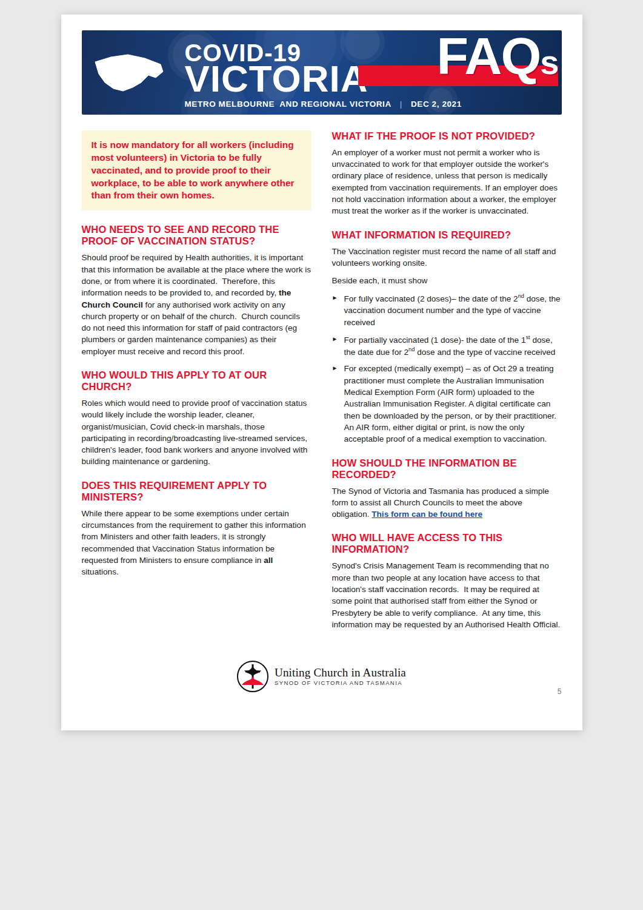FAQs
COVID-19
Victoria
Metro Melbourne and Regional Victoria | Dec 2, 2021
It is now mandatory for all workers (including most volunteers) in Victoria to be fully vaccinated, and to provide proof to their workplace, to be able to work anywhere other than from their own homes.
Who needs to see and record the proof of vaccination status?
Should proof be required by Health authorities, it is important that this information be available at the place where the work is done, or from where it is coordinated. Therefore, this information needs to be provided to, and recorded by, the Church Council for any authorised work activity on any church property or on behalf of the church. Church councils do not need this information for staff of paid contractors (eg plumbers or garden maintenance companies) as their employer must receive and record this proof.
Who would this apply to at our church?
Roles which would need to provide proof of vaccination status would likely include the worship leader, cleaner, organist/musician, Covid check-in marshals, those participating in recording/broadcasting live-streamed services, children's leader, food bank workers and anyone involved with building maintenance or gardening.
Does this requirement apply to Ministers?
While there appear to be some exemptions under certain circumstances from the requirement to gather this information from Ministers and other faith leaders, it is strongly recommended that Vaccination Status information be requested from Ministers to ensure compliance in all situations.
What if the proof is not provided?
An employer of a worker must not permit a worker who is unvaccinated to work for that employer outside the worker's ordinary place of residence, unless that person is medically exempted from vaccination requirements. If an employer does not hold vaccination information about a worker, the employer must treat the worker as if the worker is unvaccinated.
What information is required?
The Vaccination register must record the name of all staff and volunteers working onsite.
Beside each, it must show
For fully vaccinated (2 doses)– the date of the 2nd dose, the vaccination document number and the type of vaccine received
For partially vaccinated (1 dose)- the date of the 1st dose, the date due for 2nd dose and the type of vaccine received
For excepted (medically exempt) – as of Oct 29 a treating practitioner must complete the Australian Immunisation Medical Exemption Form (AIR form) uploaded to the Australian Immunisation Register. A digital certificate can then be downloaded by the person, or by their practitioner. An AIR form, either digital or print, is now the only acceptable proof of a medical exemption to vaccination.
How should the information be recorded?
The Synod of Victoria and Tasmania has produced a simple form to assist all Church Councils to meet the above obligation. This form can be found here
Who will have access to this information?
Synod's Crisis Management Team is recommending that no more than two people at any location have access to that location's staff vaccination records. It may be required at some point that authorised staff from either the Synod or Presbytery be able to verify compliance. At any time, this information may be requested by an Authorised Health Official.
Uniting Church in Australia
Synod of Victoria and Tasmania
5